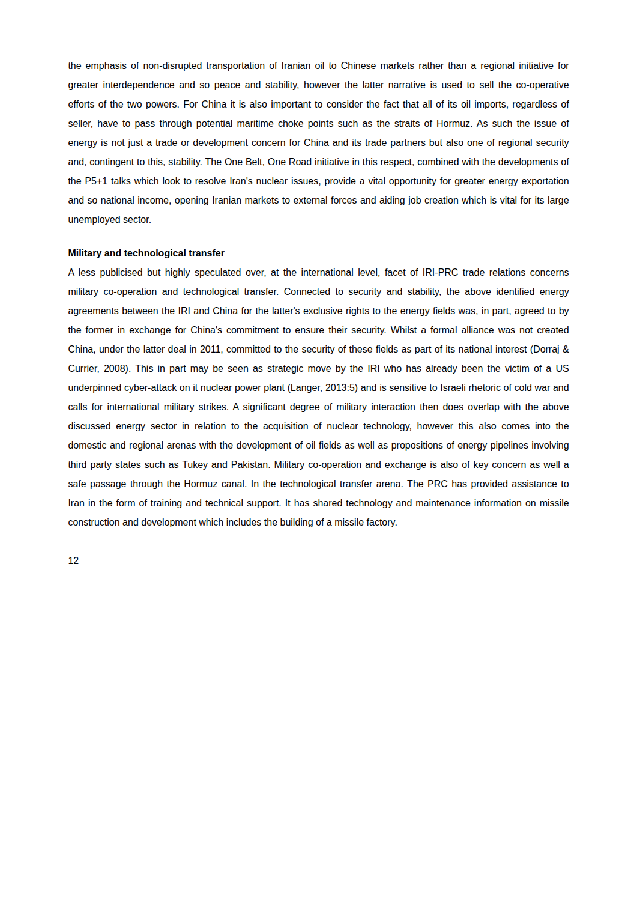the emphasis of non-disrupted transportation of Iranian oil to Chinese markets rather than a regional initiative for greater interdependence and so peace and stability, however the latter narrative is used to sell the co-operative efforts of the two powers. For China it is also important to consider the fact that all of its oil imports, regardless of seller, have to pass through potential maritime choke points such as the straits of Hormuz. As such the issue of energy is not just a trade or development concern for China and its trade partners but also one of regional security and, contingent to this, stability. The One Belt, One Road initiative in this respect, combined with the developments of the P5+1 talks which look to resolve Iran's nuclear issues, provide a vital opportunity for greater energy exportation and so national income, opening Iranian markets to external forces and aiding job creation which is vital for its large unemployed sector.
Military and technological transfer
A less publicised but highly speculated over, at the international level, facet of IRI-PRC trade relations concerns military co-operation and technological transfer. Connected to security and stability, the above identified energy agreements between the IRI and China for the latter's exclusive rights to the energy fields was, in part, agreed to by the former in exchange for China's commitment to ensure their security. Whilst a formal alliance was not created China, under the latter deal in 2011, committed to the security of these fields as part of its national interest (Dorraj & Currier, 2008). This in part may be seen as strategic move by the IRI who has already been the victim of a US underpinned cyber-attack on it nuclear power plant (Langer, 2013:5) and is sensitive to Israeli rhetoric of cold war and calls for international military strikes. A significant degree of military interaction then does overlap with the above discussed energy sector in relation to the acquisition of nuclear technology, however this also comes into the domestic and regional arenas with the development of oil fields as well as propositions of energy pipelines involving third party states such as Tukey and Pakistan. Military co-operation and exchange is also of key concern as well a safe passage through the Hormuz canal. In the technological transfer arena. The PRC has provided assistance to Iran in the form of training and technical support. It has shared technology and maintenance information on missile construction and development which includes the building of a missile factory.
12